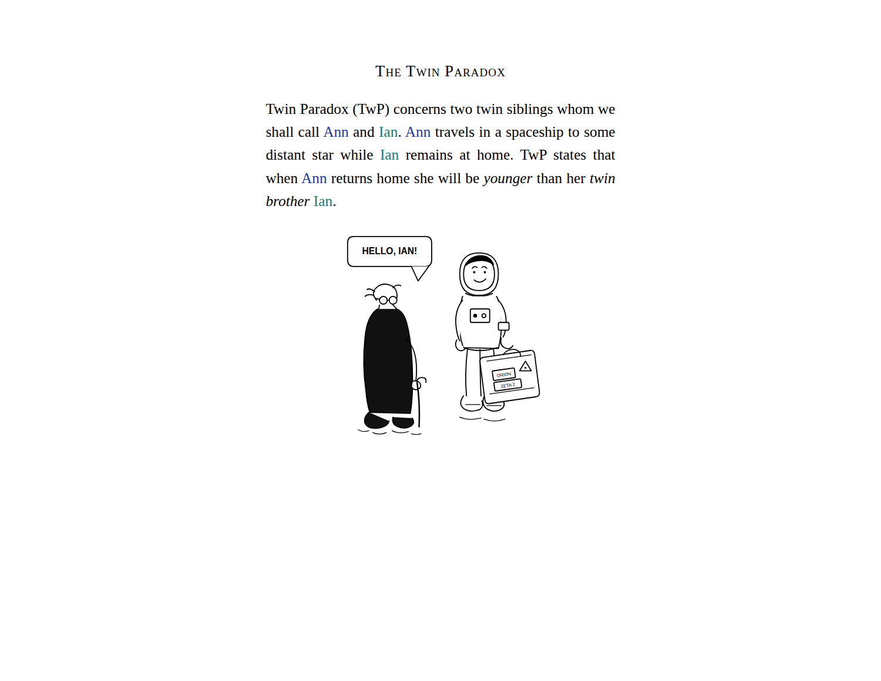The Twin Paradox
Twin Paradox (TwP) concerns two twin siblings whom we shall call Ann and Ian. Ann travels in a spaceship to some distant star while Ian remains at home. TwP states that when Ann returns home she will be younger than her twin brother Ian.
HELLO, IAN! ORION ZETA 2